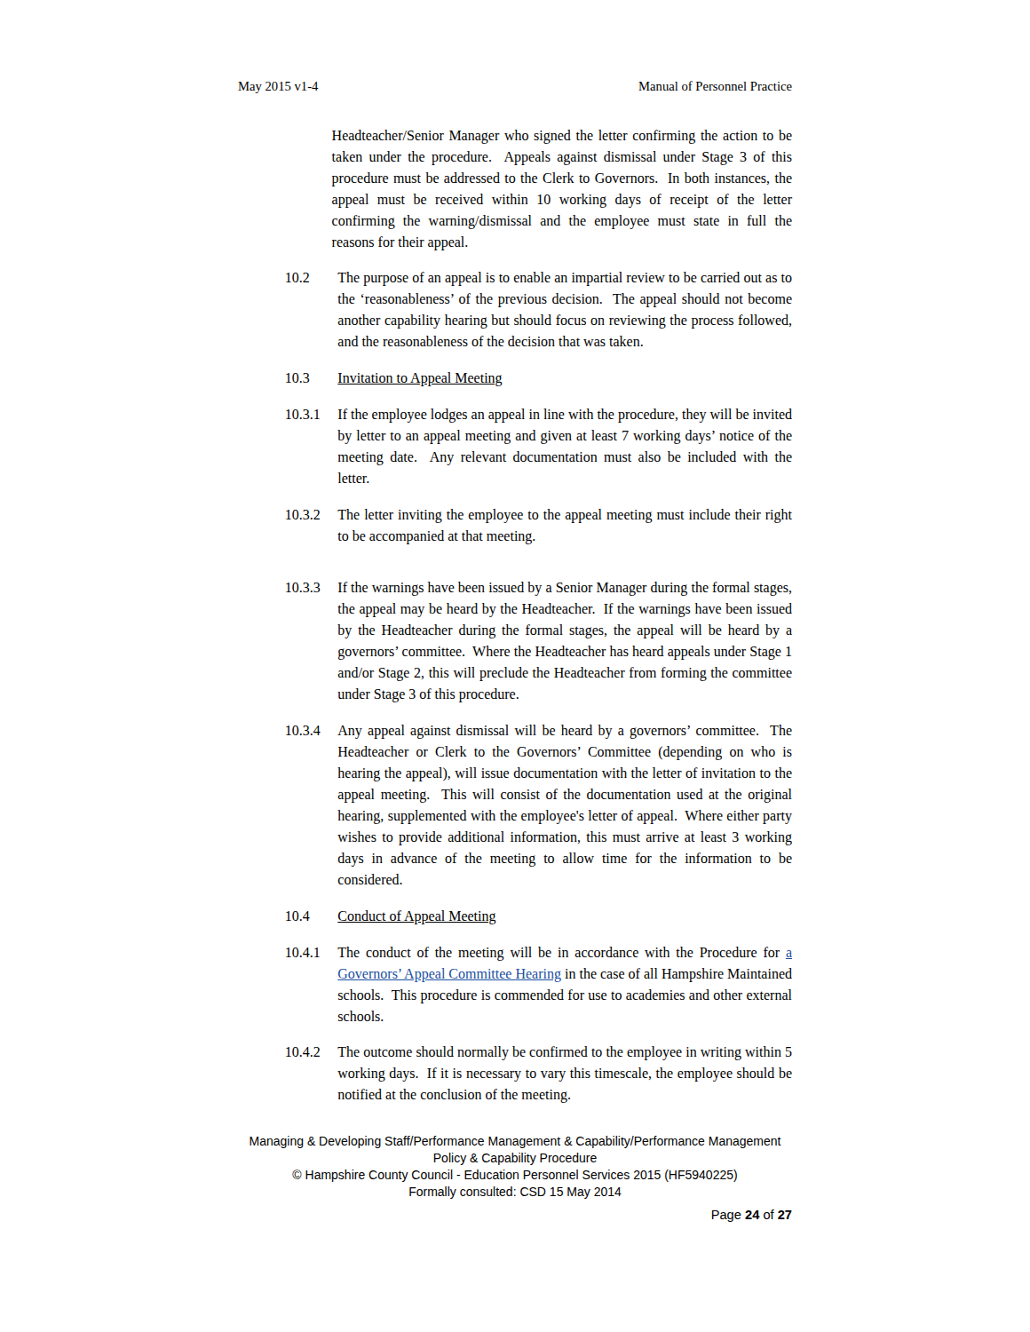May 2015 v1-4
Manual of Personnel Practice
Headteacher/Senior Manager who signed the letter confirming the action to be taken under the procedure. Appeals against dismissal under Stage 3 of this procedure must be addressed to the Clerk to Governors. In both instances, the appeal must be received within 10 working days of receipt of the letter confirming the warning/dismissal and the employee must state in full the reasons for their appeal.
10.2
The purpose of an appeal is to enable an impartial review to be carried out as to the ‘reasonableness’ of the previous decision. The appeal should not become another capability hearing but should focus on reviewing the process followed, and the reasonableness of the decision that was taken.
10.3
Invitation to Appeal Meeting
10.3.1
If the employee lodges an appeal in line with the procedure, they will be invited by letter to an appeal meeting and given at least 7 working days’ notice of the meeting date. Any relevant documentation must also be included with the letter.
10.3.2
The letter inviting the employee to the appeal meeting must include their right to be accompanied at that meeting.
10.3.3
If the warnings have been issued by a Senior Manager during the formal stages, the appeal may be heard by the Headteacher. If the warnings have been issued by the Headteacher during the formal stages, the appeal will be heard by a governors’ committee. Where the Headteacher has heard appeals under Stage 1 and/or Stage 2, this will preclude the Headteacher from forming the committee under Stage 3 of this procedure.
10.3.4
Any appeal against dismissal will be heard by a governors’ committee. The Headteacher or Clerk to the Governors’ Committee (depending on who is hearing the appeal), will issue documentation with the letter of invitation to the appeal meeting. This will consist of the documentation used at the original hearing, supplemented with the employee's letter of appeal. Where either party wishes to provide additional information, this must arrive at least 3 working days in advance of the meeting to allow time for the information to be considered.
10.4
Conduct of Appeal Meeting
10.4.1
The conduct of the meeting will be in accordance with the Procedure for a Governors’ Appeal Committee Hearing in the case of all Hampshire Maintained schools. This procedure is commended for use to academies and other external schools.
10.4.2
The outcome should normally be confirmed to the employee in writing within 5 working days. If it is necessary to vary this timescale, the employee should be notified at the conclusion of the meeting.
Managing & Developing Staff/Performance Management & Capability/Performance Management Policy & Capability Procedure
© Hampshire County Council - Education Personnel Services 2015 (HF5940225)
Formally consulted: CSD 15 May 2014
Page 24 of 27